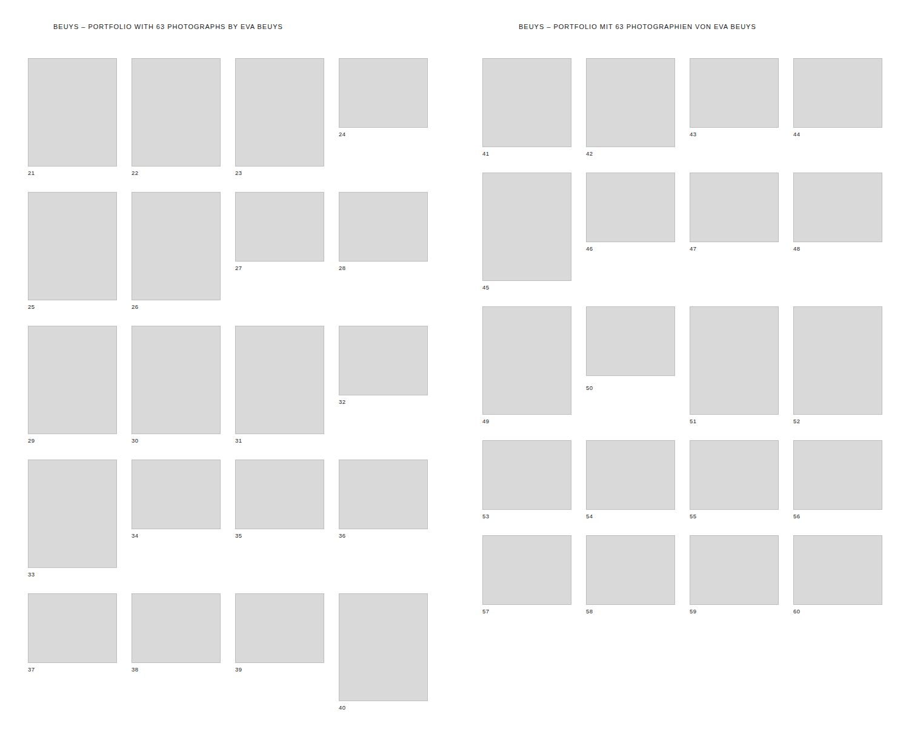Beuys – Portfolio with 63 Photographs by Eva Beuys
21
22
23
24
25
26
27
28
29
30
31
32
33
34
35
36
37
38
39
40
Beuys – Portfolio mit 63 Photographien von Eva Beuys
41
42
43
44
45
46
47
48
49
50
51
52
53
54
55
56
57
58
59
60